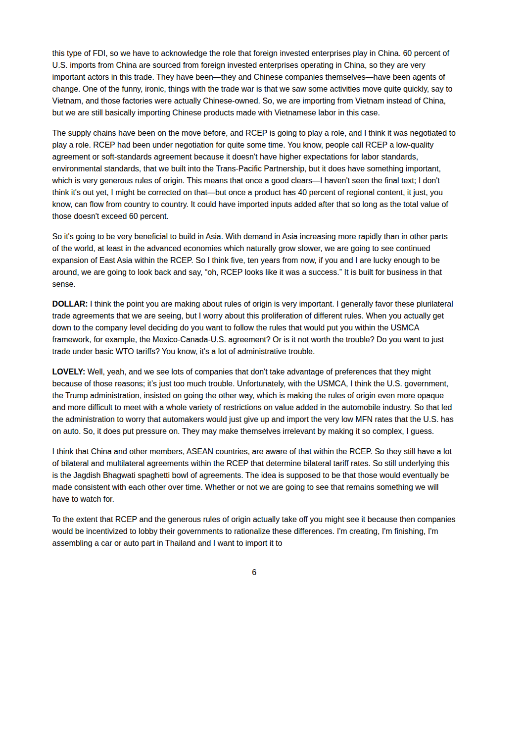this type of FDI, so we have to acknowledge the role that foreign invested enterprises play in China. 60 percent of U.S. imports from China are sourced from foreign invested enterprises operating in China, so they are very important actors in this trade. They have been—they and Chinese companies themselves—have been agents of change. One of the funny, ironic, things with the trade war is that we saw some activities move quite quickly, say to Vietnam, and those factories were actually Chinese-owned. So, we are importing from Vietnam instead of China, but we are still basically importing Chinese products made with Vietnamese labor in this case.
The supply chains have been on the move before, and RCEP is going to play a role, and I think it was negotiated to play a role. RCEP had been under negotiation for quite some time. You know, people call RCEP a low-quality agreement or soft-standards agreement because it doesn't have higher expectations for labor standards, environmental standards, that we built into the Trans-Pacific Partnership, but it does have something important, which is very generous rules of origin. This means that once a good clears—I haven't seen the final text; I don't think it's out yet, I might be corrected on that—but once a product has 40 percent of regional content, it just, you know, can flow from country to country. It could have imported inputs added after that so long as the total value of those doesn't exceed 60 percent.
So it's going to be very beneficial to build in Asia. With demand in Asia increasing more rapidly than in other parts of the world, at least in the advanced economies which naturally grow slower, we are going to see continued expansion of East Asia within the RCEP. So I think five, ten years from now, if you and I are lucky enough to be around, we are going to look back and say, “oh, RCEP looks like it was a success.” It is built for business in that sense.
DOLLAR: I think the point you are making about rules of origin is very important. I generally favor these plurilateral trade agreements that we are seeing, but I worry about this proliferation of different rules. When you actually get down to the company level deciding do you want to follow the rules that would put you within the USMCA framework, for example, the Mexico-Canada-U.S. agreement? Or is it not worth the trouble? Do you want to just trade under basic WTO tariffs? You know, it's a lot of administrative trouble.
LOVELY: Well, yeah, and we see lots of companies that don't take advantage of preferences that they might because of those reasons; it’s just too much trouble. Unfortunately, with the USMCA, I think the U.S. government, the Trump administration, insisted on going the other way, which is making the rules of origin even more opaque and more difficult to meet with a whole variety of restrictions on value added in the automobile industry. So that led the administration to worry that automakers would just give up and import the very low MFN rates that the U.S. has on auto. So, it does put pressure on. They may make themselves irrelevant by making it so complex, I guess.
I think that China and other members, ASEAN countries, are aware of that within the RCEP. So they still have a lot of bilateral and multilateral agreements within the RCEP that determine bilateral tariff rates. So still underlying this is the Jagdish Bhagwati spaghetti bowl of agreements. The idea is supposed to be that those would eventually be made consistent with each other over time. Whether or not we are going to see that remains something we will have to watch for.
To the extent that RCEP and the generous rules of origin actually take off you might see it because then companies would be incentivized to lobby their governments to rationalize these differences. I'm creating, I'm finishing, I'm assembling a car or auto part in Thailand and I want to import it to
6